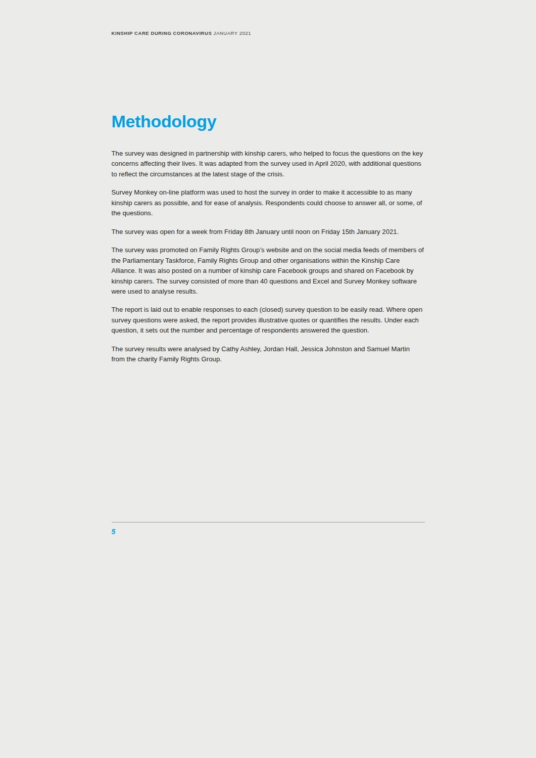KINSHIP CARE DURING CORONAVIRUS JANUARY 2021
Methodology
The survey was designed in partnership with kinship carers, who helped to focus the questions on the key concerns affecting their lives. It was adapted from the survey used in April 2020, with additional questions to reflect the circumstances at the latest stage of the crisis.
Survey Monkey on-line platform was used to host the survey in order to make it accessible to as many kinship carers as possible, and for ease of analysis. Respondents could choose to answer all, or some, of the questions.
The survey was open for a week from Friday 8th January until noon on Friday 15th January 2021.
The survey was promoted on Family Rights Group’s website and on the social media feeds of members of the Parliamentary Taskforce, Family Rights Group and other organisations within the Kinship Care Alliance. It was also posted on a number of kinship care Facebook groups and shared on Facebook by kinship carers. The survey consisted of more than 40 questions and Excel and Survey Monkey software were used to analyse results.
The report is laid out to enable responses to each (closed) survey question to be easily read. Where open survey questions were asked, the report provides illustrative quotes or quantifies the results. Under each question, it sets out the number and percentage of respondents answered the question.
The survey results were analysed by Cathy Ashley, Jordan Hall, Jessica Johnston and Samuel Martin from the charity Family Rights Group.
5